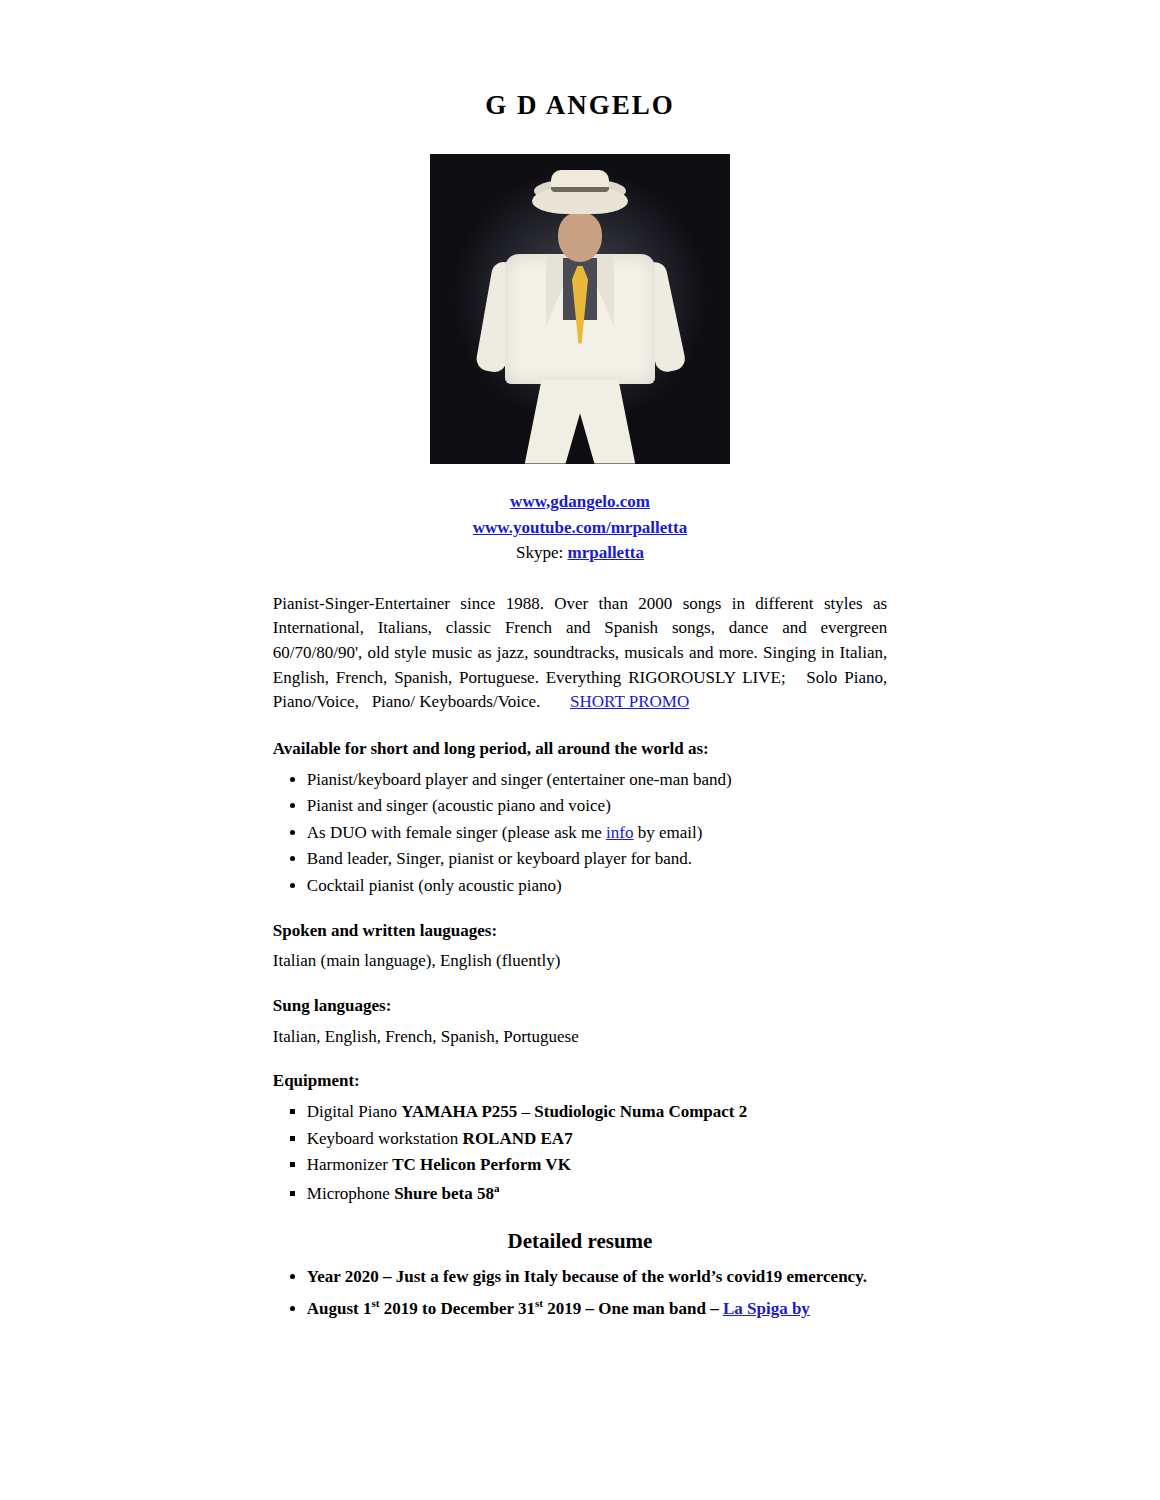G D ANGELO
www,gdangelo.com
www.youtube.com/mrpalletta
Skype: mrpalletta
Pianist-Singer-Entertainer since 1988. Over than 2000 songs in different styles as International, Italians, classic French and Spanish songs, dance and evergreen 60/70/80/90', old style music as jazz, soundtracks, musicals and more. Singing in Italian, English, French, Spanish, Portuguese. Everything RIGOROUSLY LIVE; Solo Piano, Piano/Voice, Piano/ Keyboards/Voice. SHORT PROMO
Available for short and long period, all around the world as:
Pianist/keyboard player and singer (entertainer one-man band)
Pianist and singer (acoustic piano and voice)
As DUO with female singer (please ask me info by email)
Band leader, Singer, pianist or keyboard player for band.
Cocktail pianist (only acoustic piano)
Spoken and written lauguages:
Italian (main language), English (fluently)
Sung languages:
Italian, English, French, Spanish, Portuguese
Equipment:
Digital Piano YAMAHA P255 – Studiologic Numa Compact 2
Keyboard workstation ROLAND EA7
Harmonizer TC Helicon Perform VK
Microphone Shure beta 58a
Detailed resume
Year 2020 – Just a few gigs in Italy because of the world’s covid19 emercency.
August 1st 2019 to December 31st 2019 – One man band – La Spiga by